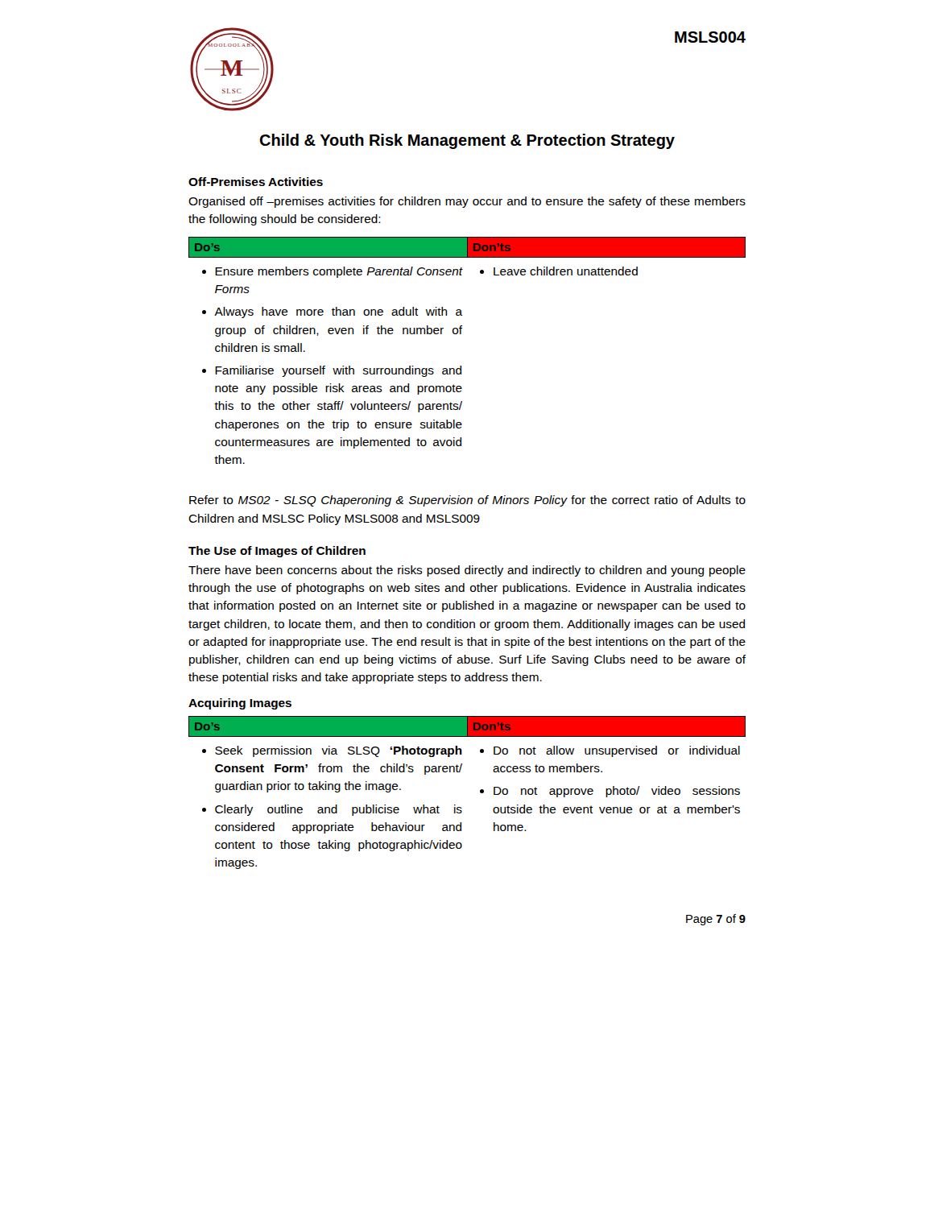MOOLOOLABA M SLSC
MSLS004
Child & Youth Risk Management & Protection Strategy
Off-Premises Activities
Organised off –premises activities for children may occur and to ensure the safety of these members the following should be considered:
| Do’s | Don’ts |
| --- | --- |
| Ensure members complete Parental Consent Forms Always have more than one adult with a group of children, even if the number of children is small. Familiarise yourself with surroundings and note any possible risk areas and promote this to the other staff/ volunteers/ parents/ chaperones on the trip to ensure suitable countermeasures are implemented to avoid them. | Leave children unattended |
Refer to MS02 - SLSQ Chaperoning & Supervision of Minors Policy for the correct ratio of Adults to Children and MSLSC Policy MSLS008 and MSLS009
The Use of Images of Children
There have been concerns about the risks posed directly and indirectly to children and young people through the use of photographs on web sites and other publications. Evidence in Australia indicates that information posted on an Internet site or published in a magazine or newspaper can be used to target children, to locate them, and then to condition or groom them. Additionally images can be used or adapted for inappropriate use. The end result is that in spite of the best intentions on the part of the publisher, children can end up being victims of abuse. Surf Life Saving Clubs need to be aware of these potential risks and take appropriate steps to address them.
Acquiring Images
| Do’s | Don’ts |
| --- | --- |
| Seek permission via SLSQ ‘Photograph Consent Form’ from the child’s parent/ guardian prior to taking the image. Clearly outline and publicise what is considered appropriate behaviour and content to those taking photographic/video images. | Do not allow unsupervised or individual access to members. Do not approve photo/ video sessions outside the event venue or at a member's home. |
Page 7 of 9